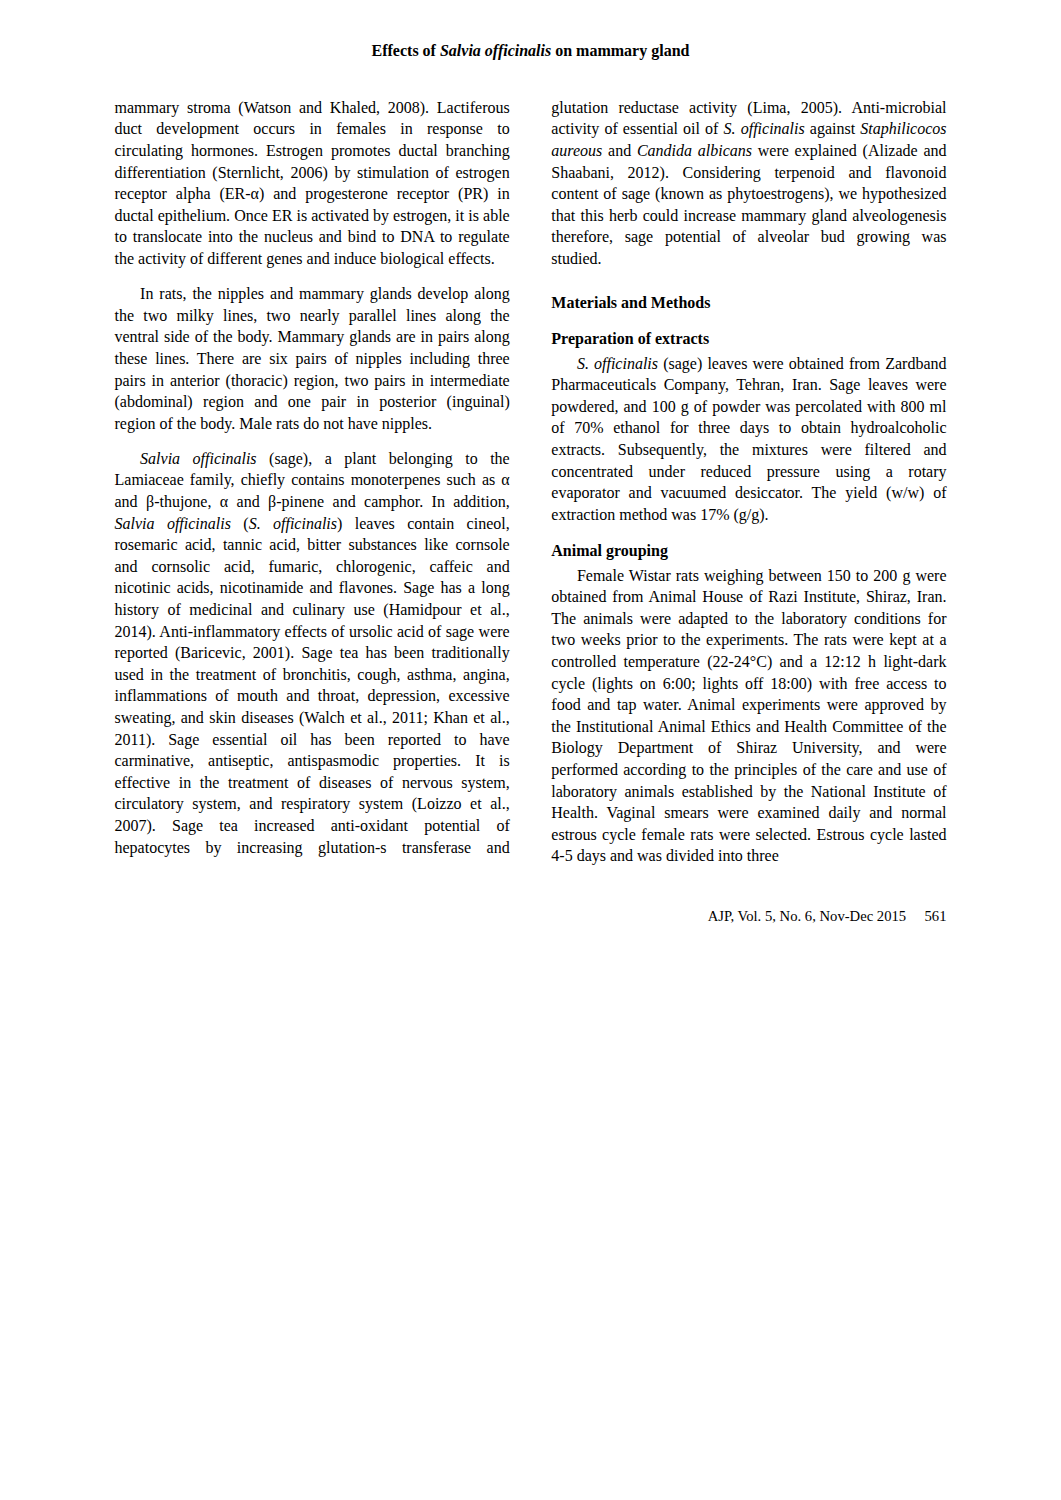Effects of Salvia officinalis on mammary gland
mammary stroma (Watson and Khaled, 2008). Lactiferous duct development occurs in females in response to circulating hormones. Estrogen promotes ductal branching differentiation (Sternlicht, 2006) by stimulation of estrogen receptor alpha (ER-α) and progesterone receptor (PR) in ductal epithelium. Once ER is activated by estrogen, it is able to translocate into the nucleus and bind to DNA to regulate the activity of different genes and induce biological effects.
In rats, the nipples and mammary glands develop along the two milky lines, two nearly parallel lines along the ventral side of the body. Mammary glands are in pairs along these lines. There are six pairs of nipples including three pairs in anterior (thoracic) region, two pairs in intermediate (abdominal) region and one pair in posterior (inguinal) region of the body. Male rats do not have nipples.
Salvia officinalis (sage), a plant belonging to the Lamiaceae family, chiefly contains monoterpenes such as α and β-thujone, α and β-pinene and camphor. In addition, Salvia officinalis (S. officinalis) leaves contain cineol, rosemaric acid, tannic acid, bitter substances like cornsole and cornsolic acid, fumaric, chlorogenic, caffeic and nicotinic acids, nicotinamide and flavones. Sage has a long history of medicinal and culinary use (Hamidpour et al., 2014). Anti-inflammatory effects of ursolic acid of sage were reported (Baricevic, 2001). Sage tea has been traditionally used in the treatment of bronchitis, cough, asthma, angina, inflammations of mouth and throat, depression, excessive sweating, and skin diseases (Walch et al., 2011; Khan et al., 2011). Sage essential oil has been reported to have carminative, antiseptic, antispasmodic properties. It is effective in the treatment of diseases of nervous system, circulatory system, and respiratory system (Loizzo et al., 2007). Sage tea increased anti-oxidant potential of hepatocytes by increasing glutation-s transferase and glutation reductase activity (Lima, 2005). Anti-microbial activity of essential oil of S. officinalis against Staphilicocos aureous and Candida albicans were explained (Alizade and Shaabani, 2012). Considering terpenoid and flavonoid content of sage (known as phytoestrogens), we hypothesized that this herb could increase mammary gland alveologenesis therefore, sage potential of alveolar bud growing was studied.
Materials and Methods
Preparation of extracts
S. officinalis (sage) leaves were obtained from Zardband Pharmaceuticals Company, Tehran, Iran. Sage leaves were powdered, and 100 g of powder was percolated with 800 ml of 70% ethanol for three days to obtain hydroalcoholic extracts. Subsequently, the mixtures were filtered and concentrated under reduced pressure using a rotary evaporator and vacuumed desiccator. The yield (w/w) of extraction method was 17% (g/g).
Animal grouping
Female Wistar rats weighing between 150 to 200 g were obtained from Animal House of Razi Institute, Shiraz, Iran. The animals were adapted to the laboratory conditions for two weeks prior to the experiments. The rats were kept at a controlled temperature (22-24°C) and a 12:12 h light-dark cycle (lights on 6:00; lights off 18:00) with free access to food and tap water. Animal experiments were approved by the Institutional Animal Ethics and Health Committee of the Biology Department of Shiraz University, and were performed according to the principles of the care and use of laboratory animals established by the National Institute of Health. Vaginal smears were examined daily and normal estrous cycle female rats were selected. Estrous cycle lasted 4-5 days and was divided into three
AJP, Vol. 5, No. 6, Nov-Dec 2015 561